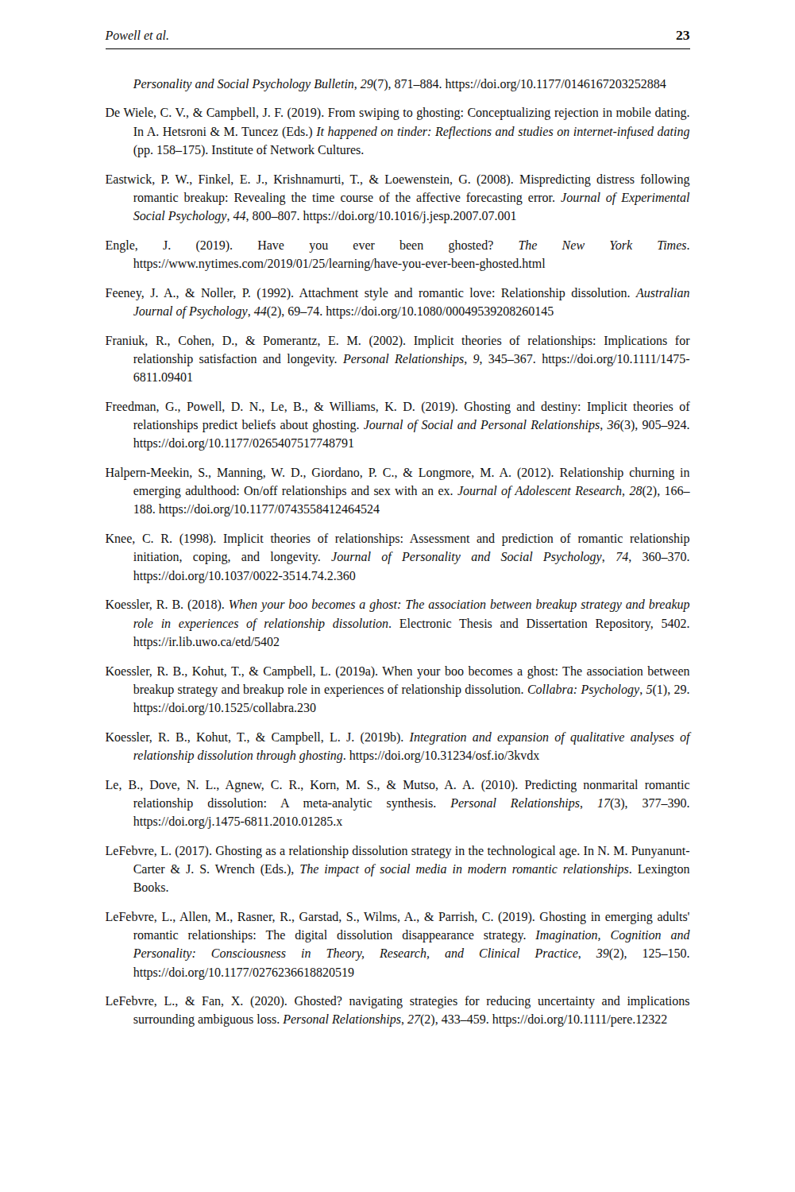Powell et al. 23
Personality and Social Psychology Bulletin, 29(7), 871–884. https://doi.org/10.1177/0146167203252884
De Wiele, C. V., & Campbell, J. F. (2019). From swiping to ghosting: Conceptualizing rejection in mobile dating. In A. Hetsroni & M. Tuncez (Eds.) It happened on tinder: Reflections and studies on internet-infused dating (pp. 158–175). Institute of Network Cultures.
Eastwick, P. W., Finkel, E. J., Krishnamurti, T., & Loewenstein, G. (2008). Mispredicting distress following romantic breakup: Revealing the time course of the affective forecasting error. Journal of Experimental Social Psychology, 44, 800–807. https://doi.org/10.1016/j.jesp.2007.07.001
Engle, J. (2019). Have you ever been ghosted? The New York Times. https://www.nytimes.com/2019/01/25/learning/have-you-ever-been-ghosted.html
Feeney, J. A., & Noller, P. (1992). Attachment style and romantic love: Relationship dissolution. Australian Journal of Psychology, 44(2), 69–74. https://doi.org/10.1080/00049539208260145
Franiuk, R., Cohen, D., & Pomerantz, E. M. (2002). Implicit theories of relationships: Implications for relationship satisfaction and longevity. Personal Relationships, 9, 345–367. https://doi.org/10.1111/1475-6811.09401
Freedman, G., Powell, D. N., Le, B., & Williams, K. D. (2019). Ghosting and destiny: Implicit theories of relationships predict beliefs about ghosting. Journal of Social and Personal Relationships, 36(3), 905–924. https://doi.org/10.1177/0265407517748791
Halpern-Meekin, S., Manning, W. D., Giordano, P. C., & Longmore, M. A. (2012). Relationship churning in emerging adulthood: On/off relationships and sex with an ex. Journal of Adolescent Research, 28(2), 166–188. https://doi.org/10.1177/0743558412464524
Knee, C. R. (1998). Implicit theories of relationships: Assessment and prediction of romantic relationship initiation, coping, and longevity. Journal of Personality and Social Psychology, 74, 360–370. https://doi.org/10.1037/0022-3514.74.2.360
Koessler, R. B. (2018). When your boo becomes a ghost: The association between breakup strategy and breakup role in experiences of relationship dissolution. Electronic Thesis and Dissertation Repository, 5402. https://ir.lib.uwo.ca/etd/5402
Koessler, R. B., Kohut, T., & Campbell, L. (2019a). When your boo becomes a ghost: The association between breakup strategy and breakup role in experiences of relationship dissolution. Collabra: Psychology, 5(1), 29. https://doi.org/10.1525/collabra.230
Koessler, R. B., Kohut, T., & Campbell, L. J. (2019b). Integration and expansion of qualitative analyses of relationship dissolution through ghosting. https://doi.org/10.31234/osf.io/3kvdx
Le, B., Dove, N. L., Agnew, C. R., Korn, M. S., & Mutso, A. A. (2010). Predicting nonmarital romantic relationship dissolution: A meta-analytic synthesis. Personal Relationships, 17(3), 377–390. https://doi.org/j.1475-6811.2010.01285.x
LeFebvre, L. (2017). Ghosting as a relationship dissolution strategy in the technological age. In N. M. Punyanunt-Carter & J. S. Wrench (Eds.), The impact of social media in modern romantic relationships. Lexington Books.
LeFebvre, L., Allen, M., Rasner, R., Garstad, S., Wilms, A., & Parrish, C. (2019). Ghosting in emerging adults' romantic relationships: The digital dissolution disappearance strategy. Imagination, Cognition and Personality: Consciousness in Theory, Research, and Clinical Practice, 39(2), 125–150. https://doi.org/10.1177/0276236618820519
LeFebvre, L., & Fan, X. (2020). Ghosted? navigating strategies for reducing uncertainty and implications surrounding ambiguous loss. Personal Relationships, 27(2), 433–459. https://doi.org/10.1111/pere.12322